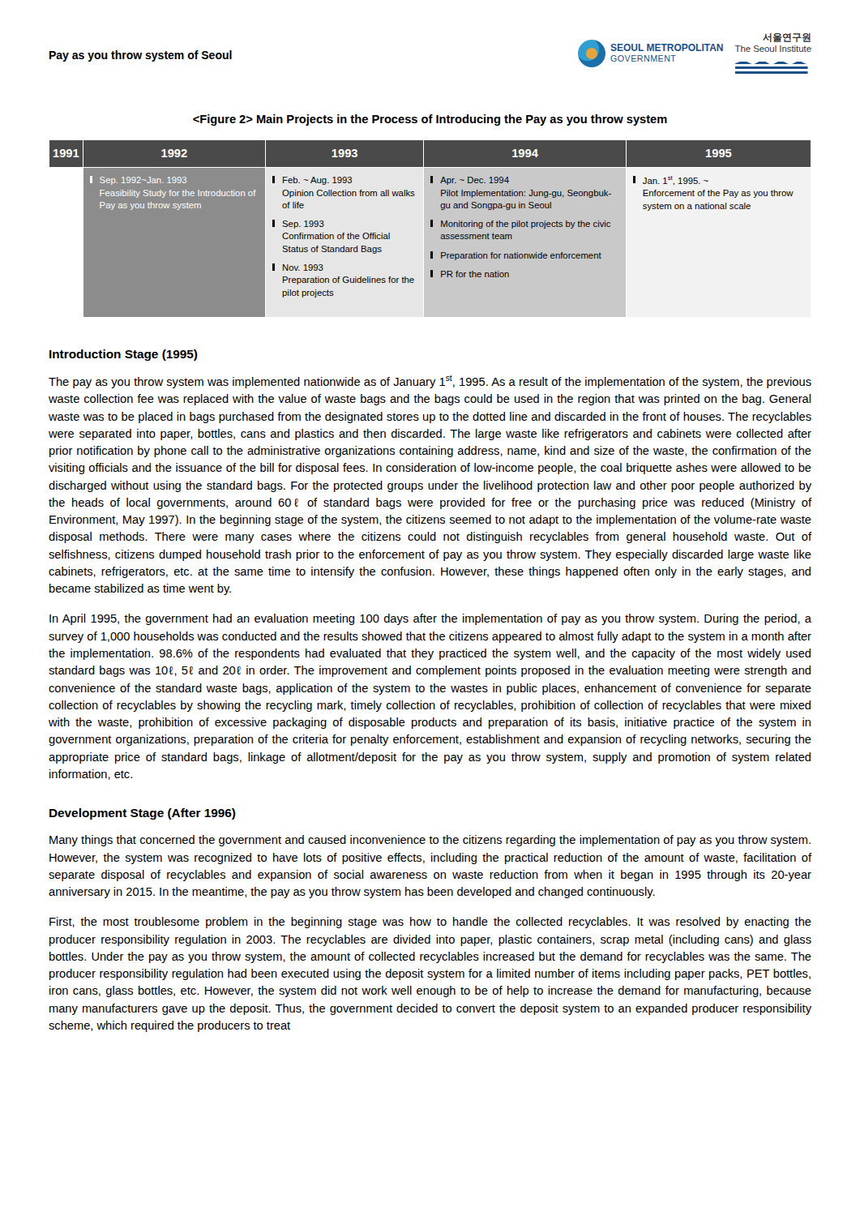Pay as you throw system of Seoul
SEOUL METROPOLITAN GOVERNMENT
서울연구원
The Seoul Institute
<Figure 2> Main Projects in the Process of Introducing the Pay as you throw system
| 1991 | 1992 | 1993 | 1994 | 1995 |
| --- | --- | --- | --- | --- |
| | Sep. 1992~Jan. 1993 Feasibility Study for the Introduction of Pay as you throw system | Feb. ~ Aug. 1993 Opinion Collection from all walks of life Sep. 1993 Confirmation of the Official Status of Standard Bags Nov. 1993 Preparation of Guidelines for the pilot projects | Apr. ~ Dec. 1994 Pilot Implementation: Jung-gu, Seongbuk-gu and Songpa-gu in Seoul Monitoring of the pilot projects by the civic assessment team Preparation for nationwide enforcement PR for the nation | Jan. 1 st , 1995. ~ Enforcement of the Pay as you throw system on a national scale |
Introduction Stage (1995)
The pay as you throw system was implemented nationwide as of January 1st, 1995. As a result of the implementation of the system, the previous waste collection fee was replaced with the value of waste bags and the bags could be used in the region that was printed on the bag. General waste was to be placed in bags purchased from the designated stores up to the dotted line and discarded in the front of houses. The recyclables were separated into paper, bottles, cans and plastics and then discarded. The large waste like refrigerators and cabinets were collected after prior notification by phone call to the administrative organizations containing address, name, kind and size of the waste, the confirmation of the visiting officials and the issuance of the bill for disposal fees. In consideration of low-income people, the coal briquette ashes were allowed to be discharged without using the standard bags. For the protected groups under the livelihood protection law and other poor people authorized by the heads of local governments, around 60ℓ of standard bags were provided for free or the purchasing price was reduced (Ministry of Environment, May 1997). In the beginning stage of the system, the citizens seemed to not adapt to the implementation of the volume-rate waste disposal methods. There were many cases where the citizens could not distinguish recyclables from general household waste. Out of selfishness, citizens dumped household trash prior to the enforcement of pay as you throw system. They especially discarded large waste like cabinets, refrigerators, etc. at the same time to intensify the confusion. However, these things happened often only in the early stages, and became stabilized as time went by.
In April 1995, the government had an evaluation meeting 100 days after the implementation of pay as you throw system. During the period, a survey of 1,000 households was conducted and the results showed that the citizens appeared to almost fully adapt to the system in a month after the implementation. 98.6% of the respondents had evaluated that they practiced the system well, and the capacity of the most widely used standard bags was 10ℓ, 5ℓ and 20ℓ in order. The improvement and complement points proposed in the evaluation meeting were strength and convenience of the standard waste bags, application of the system to the wastes in public places, enhancement of convenience for separate collection of recyclables by showing the recycling mark, timely collection of recyclables, prohibition of collection of recyclables that were mixed with the waste, prohibition of excessive packaging of disposable products and preparation of its basis, initiative practice of the system in government organizations, preparation of the criteria for penalty enforcement, establishment and expansion of recycling networks, securing the appropriate price of standard bags, linkage of allotment/deposit for the pay as you throw system, supply and promotion of system related information, etc.
Development Stage (After 1996)
Many things that concerned the government and caused inconvenience to the citizens regarding the implementation of pay as you throw system. However, the system was recognized to have lots of positive effects, including the practical reduction of the amount of waste, facilitation of separate disposal of recyclables and expansion of social awareness on waste reduction from when it began in 1995 through its 20-year anniversary in 2015. In the meantime, the pay as you throw system has been developed and changed continuously.
First, the most troublesome problem in the beginning stage was how to handle the collected recyclables. It was resolved by enacting the producer responsibility regulation in 2003. The recyclables are divided into paper, plastic containers, scrap metal (including cans) and glass bottles. Under the pay as you throw system, the amount of collected recyclables increased but the demand for recyclables was the same. The producer responsibility regulation had been executed using the deposit system for a limited number of items including paper packs, PET bottles, iron cans, glass bottles, etc. However, the system did not work well enough to be of help to increase the demand for manufacturing, because many manufacturers gave up the deposit. Thus, the government decided to convert the deposit system to an expanded producer responsibility scheme, which required the producers to treat